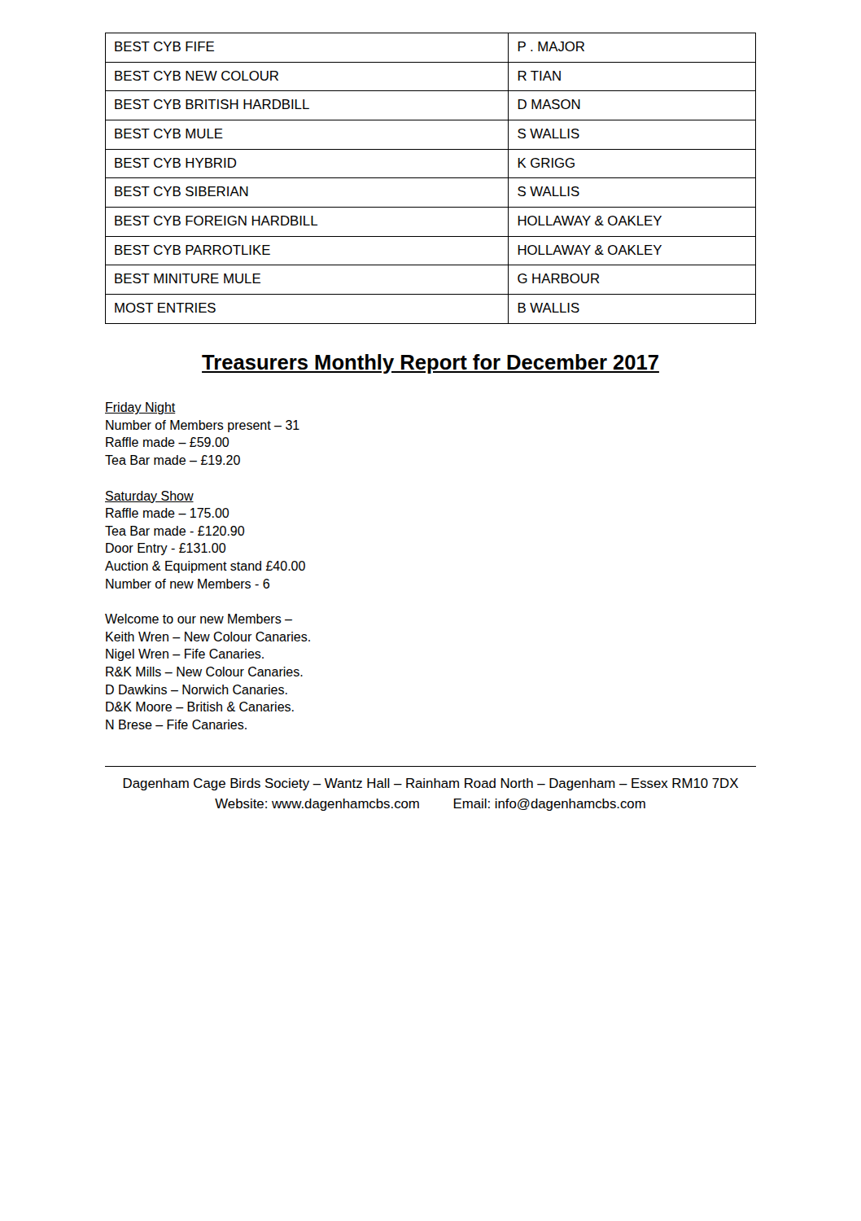| BEST CYB FIFE | P . MAJOR |
| BEST CYB NEW COLOUR | R TIAN |
| BEST CYB BRITISH HARDBILL | D MASON |
| BEST CYB MULE | S WALLIS |
| BEST CYB HYBRID | K GRIGG |
| BEST CYB SIBERIAN | S WALLIS |
| BEST CYB FOREIGN HARDBILL | HOLLAWAY & OAKLEY |
| BEST CYB PARROTLIKE | HOLLAWAY & OAKLEY |
| BEST MINITURE MULE | G HARBOUR |
| MOST ENTRIES | B WALLIS |
Treasurers Monthly Report for December 2017
Friday Night
Number of Members present – 31
Raffle made – £59.00
Tea Bar made – £19.20
Saturday Show
Raffle made – 175.00
Tea Bar made - £120.90
Door Entry - £131.00
Auction & Equipment stand £40.00
Number of new Members - 6
Welcome to our new Members –
Keith Wren – New Colour Canaries.
Nigel Wren – Fife Canaries.
R&K Mills – New Colour Canaries.
D Dawkins – Norwich Canaries.
D&K Moore – British & Canaries.
N Brese – Fife Canaries.
Dagenham Cage Birds Society – Wantz Hall – Rainham Road North – Dagenham – Essex RM10 7DX
Website: www.dagenhamcbs.com Email: info@dagenhamcbs.com